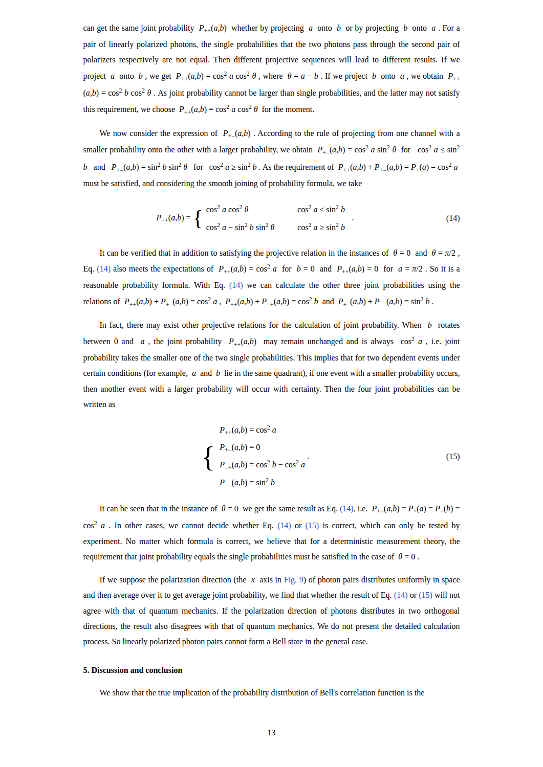can get the same joint probability P++(a,b) whether by projecting a onto b or by projecting b onto a . For a pair of linearly polarized photons, the single probabilities that the two photons pass through the second pair of polarizers respectively are not equal. Then different projective sequences will lead to different results. If we project a onto b , we get P++(a,b) = cos2 a cos2 θ , where θ = a − b . If we project b onto a , we obtain P++(a,b) = cos2 b cos2 θ . As joint probability cannot be larger than single probabilities, and the latter may not satisfy this requirement, we choose P++(a,b) = cos2 a cos2 θ for the moment.
We now consider the expression of P+−(a,b) . According to the rule of projecting from one channel with a smaller probability onto the other with a larger probability, we obtain P+−(a,b) = cos2 a sin2 θ for cos2 a ≤ sin2 b and P+−(a,b) = sin2 b sin2 θ for cos2 a ≥ sin2 b . As the requirement of P++(a,b) + P+−(a,b) = P+(a) = cos2 a must be satisfied, and considering the smooth joining of probability formula, we take
P++(a,b) = {
| cos 2 a cos 2 θ | cos 2 a ≤ sin 2 b |
| cos 2 a − sin 2 b sin 2 θ | cos 2 a ≥ sin 2 b |
.
(14)
It can be verified that in addition to satisfying the projective relation in the instances of θ = 0 and θ = π/2 , Eq. (14) also meets the expectations of P++(a,b) = cos2 a for b = 0 and P++(a,b) = 0 for a = π/2 . So it is a reasonable probability formula. With Eq. (14) we can calculate the other three joint probabilities using the relations of P++(a,b) + P+−(a,b) = cos2 a , P++(a,b) + P−+(a,b) = cos2 b and P+−(a,b) + P−−(a,b) = sin2 b .
In fact, there may exist other projective relations for the calculation of joint probability. When b rotates between 0 and a , the joint probability P++(a,b) may remain unchanged and is always cos2 a , i.e. joint probability takes the smaller one of the two single probabilities. This implies that for two dependent events under certain conditions (for example, a and b lie in the same quadrant), if one event with a smaller probability occurs, then another event with a larger probability will occur with certainty. Then the four joint probabilities can be written as
{
| P ++ ( a , b ) = cos 2 a |
| P +− ( a , b ) = 0 |
| P −+ ( a , b ) = cos 2 b − cos 2 a |
| P −− ( a , b ) = sin 2 b |
.
(15)
It can be seen that in the instance of θ = 0 we get the same result as Eq. (14), i.e. P++(a,b) = P+(a) = P+(b) = cos2 a . In other cases, we cannot decide whether Eq. (14) or (15) is correct, which can only be tested by experiment. No matter which formula is correct, we believe that for a deterministic measurement theory, the requirement that joint probability equals the single probabilities must be satisfied in the case of θ = 0 .
If we suppose the polarization direction (the x axis in Fig. 9) of photon pairs distributes uniformly in space and then average over it to get average joint probability, we find that whether the result of Eq. (14) or (15) will not agree with that of quantum mechanics. If the polarization direction of photons distributes in two orthogonal directions, the result also disagrees with that of quantum mechanics. We do not present the detailed calculation process. So linearly polarized photon pairs cannot form a Bell state in the general case.
5. Discussion and conclusion
We show that the true implication of the probability distribution of Bell's correlation function is the
13